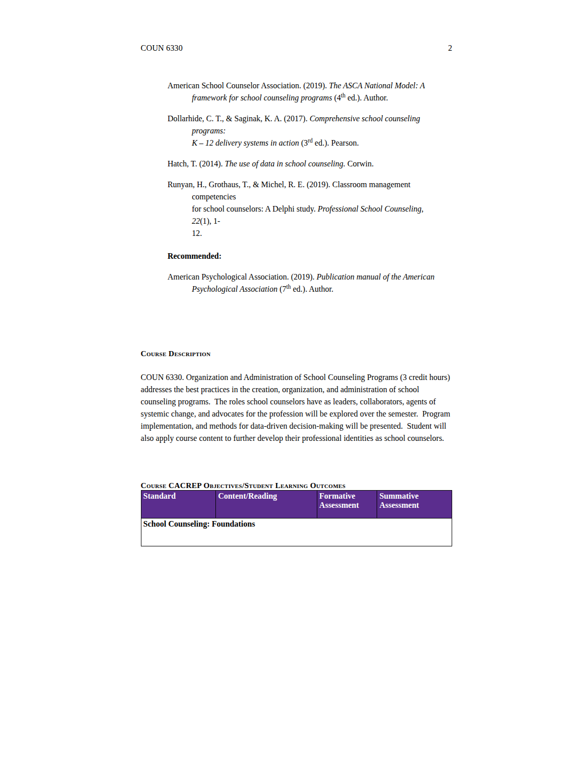COUN 6330 2
American School Counselor Association. (2019). The ASCA National Model: A
framework for school counseling programs (4th ed.). Author.
Dollarhide, C. T., & Saginak, K. A. (2017). Comprehensive school counseling programs:
K – 12 delivery systems in action (3rd ed.). Pearson.
Hatch, T. (2014). The use of data in school counseling. Corwin.
Runyan, H., Grothaus, T., & Michel, R. E. (2019). Classroom management competencies
for school counselors: A Delphi study. Professional School Counseling, 22(1), 1-
12.
Recommended:
American Psychological Association. (2019). Publication manual of the American
Psychological Association (7th ed.). Author.
Course Description
COUN 6330. Organization and Administration of School Counseling Programs (3 credit hours) addresses the best practices in the creation, organization, and administration of school counseling programs. The roles school counselors have as leaders, collaborators, agents of systemic change, and advocates for the profession will be explored over the semester. Program implementation, and methods for data-driven decision-making will be presented. Student will also apply course content to further develop their professional identities as school counselors.
Course CACREP Objectives/Student Learning Outcomes
| Standard | Content/Reading | Formative Assessment | Summative Assessment |
| --- | --- | --- | --- |
| School Counseling: Foundations |